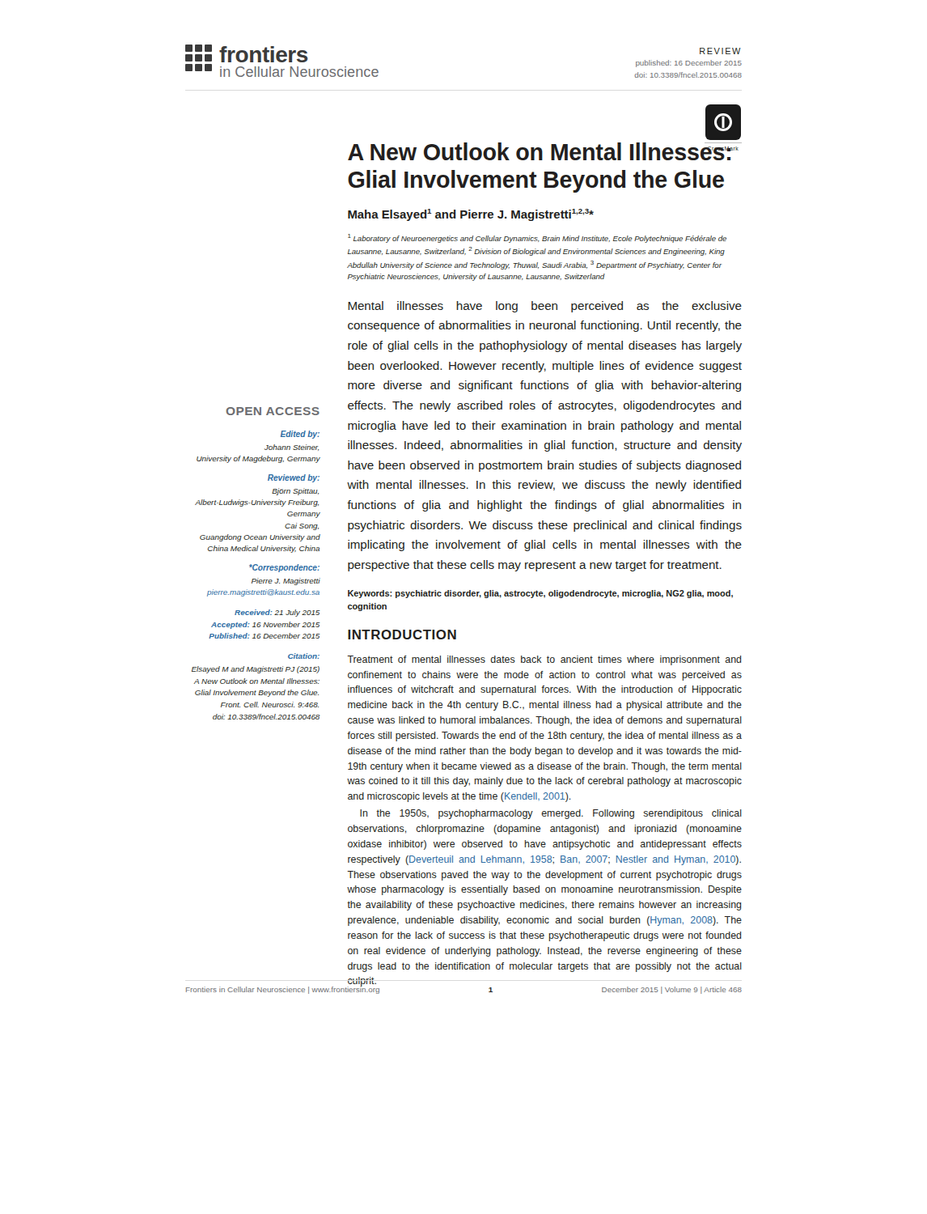frontiers
in Cellular Neuroscience
REVIEW
published: 16 December 2015
doi: 10.3389/fncel.2015.00468
CrossMark
OPEN ACCESS
Edited by: Johann Steiner, University of Magdeburg, Germany
Reviewed by: Björn Spittau, Albert-Ludwigs-University Freiburg, Germany Cai Song, Guangdong Ocean University and China Medical University, China
*Correspondence: Pierre J. Magistretti pierre.magistretti@kaust.edu.sa
Received: 21 July 2015
Accepted: 16 November 2015
Published: 16 December 2015
Citation: Elsayed M and Magistretti PJ (2015)
A New Outlook on Mental Illnesses:
Glial Involvement Beyond the Glue.
Front. Cell. Neurosci. 9:468.
doi: 10.3389/fncel.2015.00468
A New Outlook on Mental Illnesses:
Glial Involvement Beyond the Glue
Maha Elsayed1 and Pierre J. Magistretti1,2,3*
1 Laboratory of Neuroenergetics and Cellular Dynamics, Brain Mind Institute, Ecole Polytechnique Fédérale de Lausanne, Lausanne, Switzerland, 2 Division of Biological and Environmental Sciences and Engineering, King Abdullah University of Science and Technology, Thuwal, Saudi Arabia, 3 Department of Psychiatry, Center for Psychiatric Neurosciences, University of Lausanne, Lausanne, Switzerland
Mental illnesses have long been perceived as the exclusive consequence of abnormalities in neuronal functioning. Until recently, the role of glial cells in the pathophysiology of mental diseases has largely been overlooked. However recently, multiple lines of evidence suggest more diverse and significant functions of glia with behavior-altering effects. The newly ascribed roles of astrocytes, oligodendrocytes and microglia have led to their examination in brain pathology and mental illnesses. Indeed, abnormalities in glial function, structure and density have been observed in postmortem brain studies of subjects diagnosed with mental illnesses. In this review, we discuss the newly identified functions of glia and highlight the findings of glial abnormalities in psychiatric disorders. We discuss these preclinical and clinical findings implicating the involvement of glial cells in mental illnesses with the perspective that these cells may represent a new target for treatment.
Keywords: psychiatric disorder, glia, astrocyte, oligodendrocyte, microglia, NG2 glia, mood, cognition
INTRODUCTION
Treatment of mental illnesses dates back to ancient times where imprisonment and confinement to chains were the mode of action to control what was perceived as influences of witchcraft and supernatural forces. With the introduction of Hippocratic medicine back in the 4th century B.C., mental illness had a physical attribute and the cause was linked to humoral imbalances. Though, the idea of demons and supernatural forces still persisted. Towards the end of the 18th century, the idea of mental illness as a disease of the mind rather than the body began to develop and it was towards the mid-19th century when it became viewed as a disease of the brain. Though, the term mental was coined to it till this day, mainly due to the lack of cerebral pathology at macroscopic and microscopic levels at the time (Kendell, 2001).
In the 1950s, psychopharmacology emerged. Following serendipitous clinical observations, chlorpromazine (dopamine antagonist) and iproniazid (monoamine oxidase inhibitor) were observed to have antipsychotic and antidepressant effects respectively (Deverteuil and Lehmann, 1958; Ban, 2007; Nestler and Hyman, 2010). These observations paved the way to the development of current psychotropic drugs whose pharmacology is essentially based on monoamine neurotransmission. Despite the availability of these psychoactive medicines, there remains however an increasing prevalence, undeniable disability, economic and social burden (Hyman, 2008). The reason for the lack of success is that these psychotherapeutic drugs were not founded on real evidence of underlying pathology. Instead, the reverse engineering of these drugs lead to the identification of molecular targets that are possibly not the actual culprit.
Frontiers in Cellular Neuroscience | www.frontiersin.org
1
December 2015 | Volume 9 | Article 468